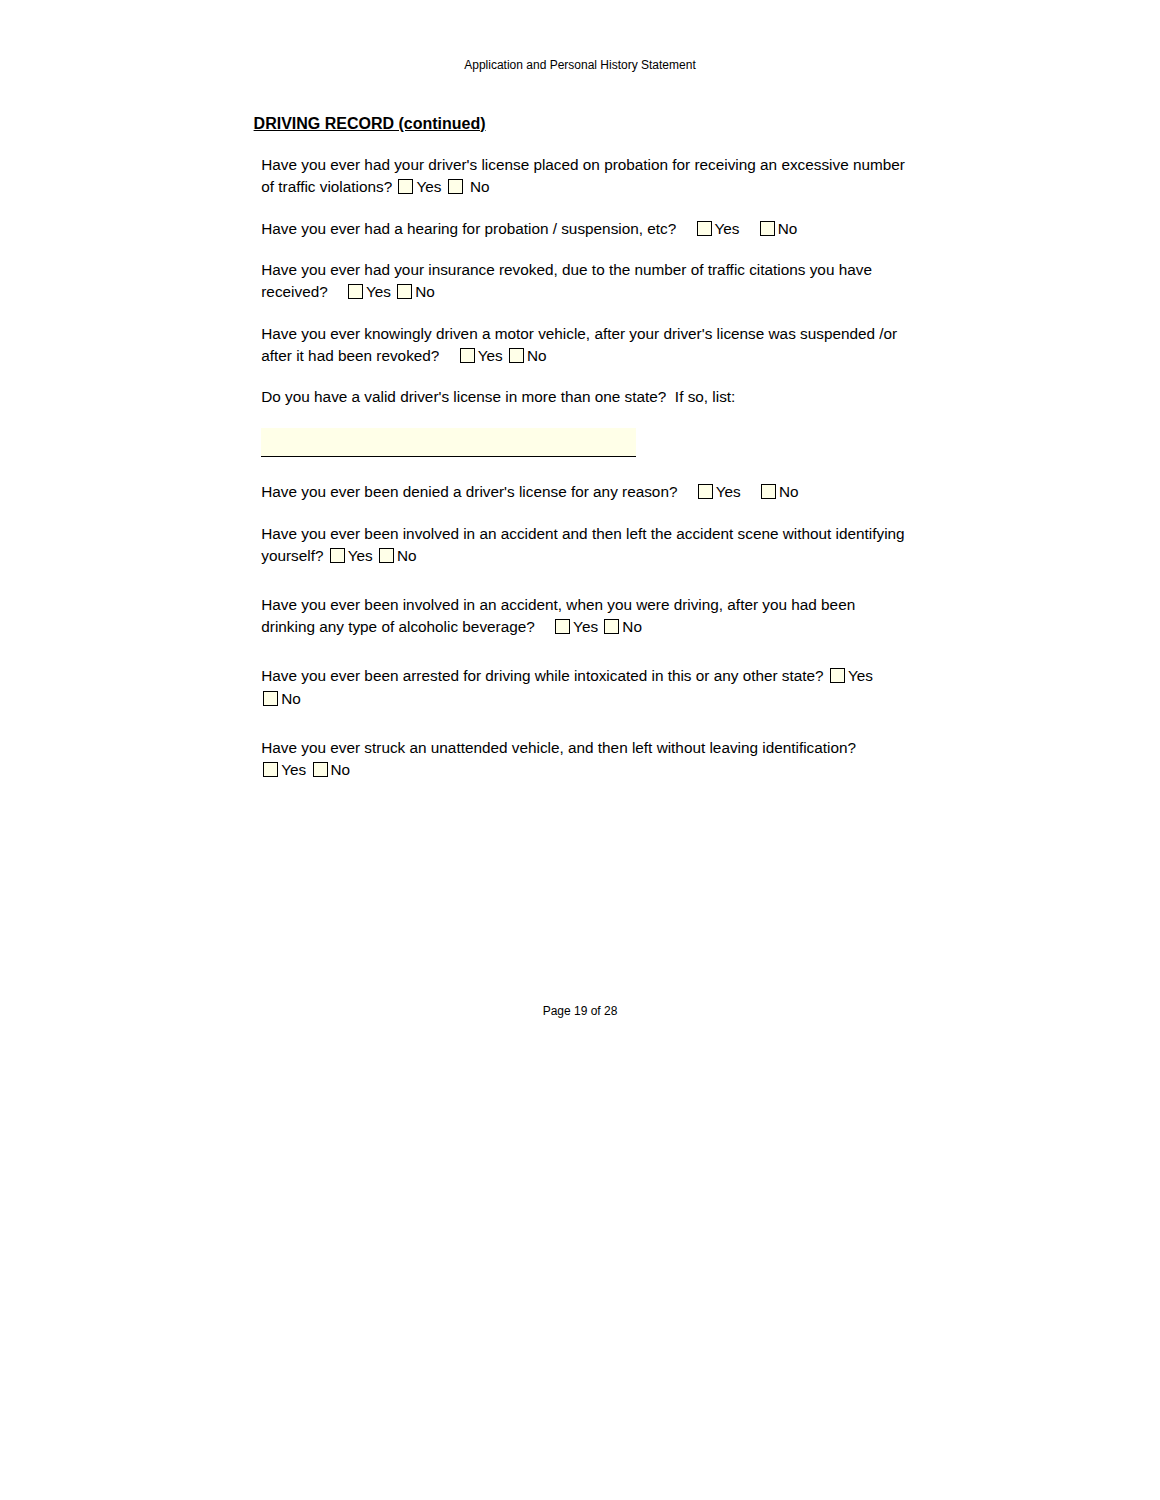Application and Personal History Statement
DRIVING RECORD (continued)
Have you ever had your driver's license placed on probation for receiving an excessive number of traffic violations? Yes No
Have you ever had a hearing for probation / suspension, etc? Yes No
Have you ever had your insurance revoked, due to the number of traffic citations you have received? Yes No
Have you ever knowingly driven a motor vehicle, after your driver's license was suspended /or after it had been revoked? Yes No
Do you have a valid driver's license in more than one state? If so, list:
Have you ever been denied a driver's license for any reason? Yes No
Have you ever been involved in an accident and then left the accident scene without identifying yourself? Yes No
Have you ever been involved in an accident, when you were driving, after you had been drinking any type of alcoholic beverage? Yes No
Have you ever been arrested for driving while intoxicated in this or any other state? Yes No
Have you ever struck an unattended vehicle, and then left without leaving identification?
Yes No
Page 19 of 28